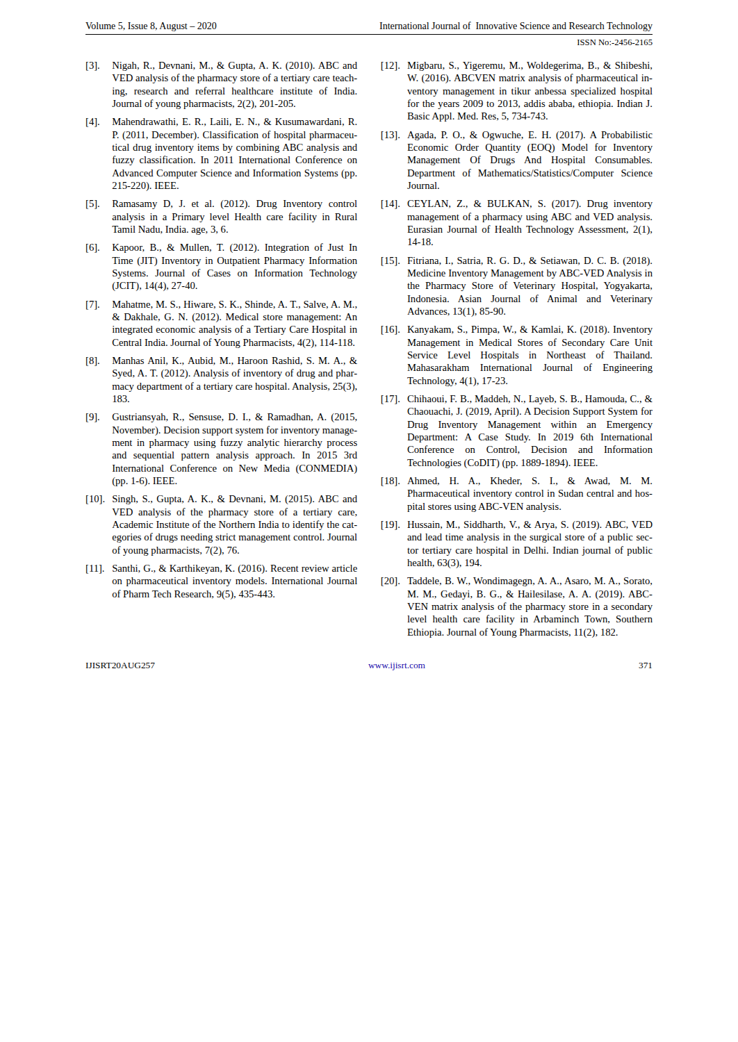Volume 5, Issue 8, August – 2020
International Journal of Innovative Science and Research Technology
ISSN No:-2456-2165
[3]. Nigah, R., Devnani, M., & Gupta, A. K. (2010). ABC and VED analysis of the pharmacy store of a tertiary care teaching, research and referral healthcare institute of India. Journal of young pharmacists, 2(2), 201-205.
[4]. Mahendrawathi, E. R., Laili, E. N., & Kusumawardani, R. P. (2011, December). Classification of hospital pharmaceutical drug inventory items by combining ABC analysis and fuzzy classification. In 2011 International Conference on Advanced Computer Science and Information Systems (pp. 215-220). IEEE.
[5]. Ramasamy D, J. et al. (2012). Drug Inventory control analysis in a Primary level Health care facility in Rural Tamil Nadu, India. age, 3, 6.
[6]. Kapoor, B., & Mullen, T. (2012). Integration of Just In Time (JIT) Inventory in Outpatient Pharmacy Information Systems. Journal of Cases on Information Technology (JCIT), 14(4), 27-40.
[7]. Mahatme, M. S., Hiware, S. K., Shinde, A. T., Salve, A. M., & Dakhale, G. N. (2012). Medical store management: An integrated economic analysis of a Tertiary Care Hospital in Central India. Journal of Young Pharmacists, 4(2), 114-118.
[8]. Manhas Anil, K., Aubid, M., Haroon Rashid, S. M. A., & Syed, A. T. (2012). Analysis of inventory of drug and pharmacy department of a tertiary care hospital. Analysis, 25(3), 183.
[9]. Gustriansyah, R., Sensuse, D. I., & Ramadhan, A. (2015, November). Decision support system for inventory management in pharmacy using fuzzy analytic hierarchy process and sequential pattern analysis approach. In 2015 3rd International Conference on New Media (CONMEDIA) (pp. 1-6). IEEE.
[10]. Singh, S., Gupta, A. K., & Devnani, M. (2015). ABC and VED analysis of the pharmacy store of a tertiary care, Academic Institute of the Northern India to identify the categories of drugs needing strict management control. Journal of young pharmacists, 7(2), 76.
[11]. Santhi, G., & Karthikeyan, K. (2016). Recent review article on pharmaceutical inventory models. International Journal of Pharm Tech Research, 9(5), 435-443.
[12]. Migbaru, S., Yigeremu, M., Woldegerima, B., & Shibeshi, W. (2016). ABCVEN matrix analysis of pharmaceutical inventory management in tikur anbessa specialized hospital for the years 2009 to 2013, addis ababa, ethiopia. Indian J. Basic Appl. Med. Res, 5, 734-743.
[13]. Agada, P. O., & Ogwuche, E. H. (2017). A Probabilistic Economic Order Quantity (EOQ) Model for Inventory Management Of Drugs And Hospital Consumables. Department of Mathematics/Statistics/Computer Science Journal.
[14]. CEYLAN, Z., & BULKAN, S. (2017). Drug inventory management of a pharmacy using ABC and VED analysis. Eurasian Journal of Health Technology Assessment, 2(1), 14-18.
[15]. Fitriana, I., Satria, R. G. D., & Setiawan, D. C. B. (2018). Medicine Inventory Management by ABC-VED Analysis in the Pharmacy Store of Veterinary Hospital, Yogyakarta, Indonesia. Asian Journal of Animal and Veterinary Advances, 13(1), 85-90.
[16]. Kanyakam, S., Pimpa, W., & Kamlai, K. (2018). Inventory Management in Medical Stores of Secondary Care Unit Service Level Hospitals in Northeast of Thailand. Mahasarakham International Journal of Engineering Technology, 4(1), 17-23.
[17]. Chihaoui, F. B., Maddeh, N., Layeb, S. B., Hamouda, C., & Chaouachi, J. (2019, April). A Decision Support System for Drug Inventory Management within an Emergency Department: A Case Study. In 2019 6th International Conference on Control, Decision and Information Technologies (CoDIT) (pp. 1889-1894). IEEE.
[18]. Ahmed, H. A., Kheder, S. I., & Awad, M. M. Pharmaceutical inventory control in Sudan central and hospital stores using ABC-VEN analysis.
[19]. Hussain, M., Siddharth, V., & Arya, S. (2019). ABC, VED and lead time analysis in the surgical store of a public sector tertiary care hospital in Delhi. Indian journal of public health, 63(3), 194.
[20]. Taddele, B. W., Wondimagegn, A. A., Asaro, M. A., Sorato, M. M., Gedayi, B. G., & Hailesilase, A. A. (2019). ABC-VEN matrix analysis of the pharmacy store in a secondary level health care facility in Arbaminch Town, Southern Ethiopia. Journal of Young Pharmacists, 11(2), 182.
IJISRT20AUG257
www.ijisrt.com
371